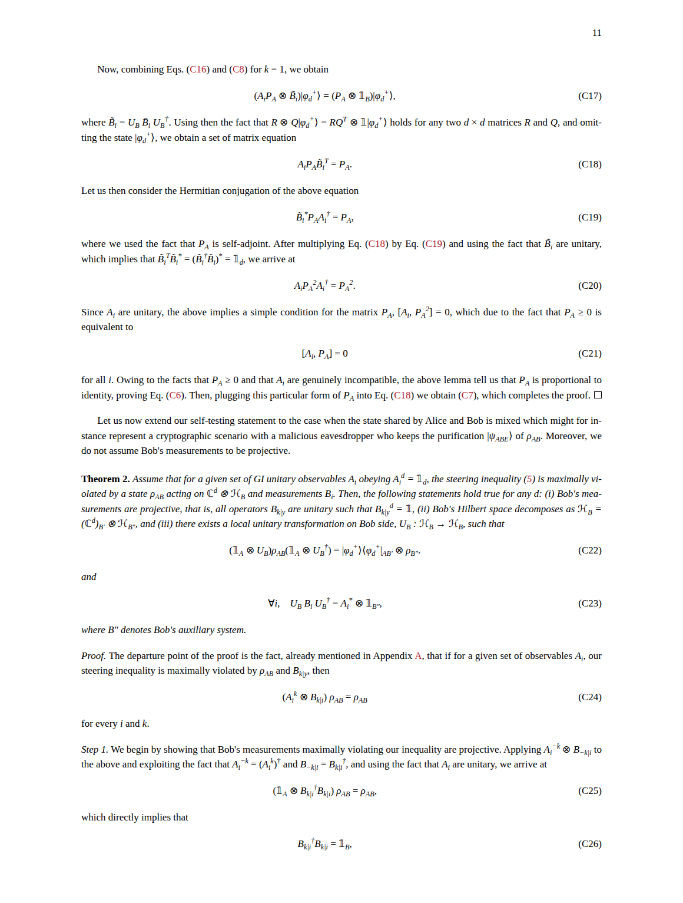11
Now, combining Eqs. (C16) and (C8) for k = 1, we obtain
(AiPA ⊗ B̃i)|φd+⟩ = (PA ⊗ 𝟙B)|φd+⟩,
(C17)
where B̃i = UB B̄i UB†. Using then the fact that R ⊗ Q|φd+⟩ = RQT ⊗ 𝟙|φd+⟩ holds for any two d × d matrices R and Q, and omitting the state |φd+⟩, we obtain a set of matrix equation
AiPAB̃iT = PA.
(C18)
Let us then consider the Hermitian conjugation of the above equation
B̃i*PAAi† = PA,
(C19)
where we used the fact that PA is self-adjoint. After multiplying Eq. (C18) by Eq. (C19) and using the fact that B̃i are unitary, which implies that B̃iTB̃i* = (B̃i†B̃i)* = 𝟙d, we arrive at
AiPA2Ai† = PA2.
(C20)
Since Ai are unitary, the above implies a simple condition for the matrix PA, [Ai, PA2] = 0, which due to the fact that PA ≥ 0 is equivalent to
[Ai, PA] = 0
(C21)
for all i. Owing to the facts that PA ≥ 0 and that Ai are genuinely incompatible, the above lemma tell us that PA is proportional to identity, proving Eq. (C6). Then, plugging this particular form of PA into Eq. (C18) we obtain (C7), which completes the proof.
Let us now extend our self-testing statement to the case when the state shared by Alice and Bob is mixed which might for instance represent a cryptographic scenario with a malicious eavesdropper who keeps the purification |ψABE⟩ of ρAB. Moreover, we do not assume Bob's measurements to be projective.
Theorem 2. Assume that for a given set of GI unitary observables Ai obeying Aid = 𝟙d, the steering inequality (5) is maximally violated by a state ρAB acting on ℂd ⊗ ℋB and measurements Bi. Then, the following statements hold true for any d: (i) Bob's measurements are projective, that is, all operators Bk|y are unitary such that Bk|yd = 𝟙, (ii) Bob's Hilbert space decomposes as ℋB = (ℂd)B′ ⊗ ℋB″, and (iii) there exists a local unitary transformation on Bob side, UB : ℋB → ℋB, such that
(𝟙A ⊗ UB)ρAB(𝟙A ⊗ UB†) = |φd+⟩⟨φd+|AB′ ⊗ ρB″.
(C22)
and
∀i, UB Bi UB† = Ai* ⊗ 𝟙B″,
(C23)
where B″ denotes Bob's auxiliary system.
Proof. The departure point of the proof is the fact, already mentioned in Appendix A, that if for a given set of observables Ai, our steering inequality is maximally violated by ρAB and Bk|y, then
(Aik ⊗ Bk|i) ρAB = ρAB
(C24)
for every i and k.
Step 1. We begin by showing that Bob's measurements maximally violating our inequality are projective. Applying Ai−k ⊗ B−k|i to the above and exploiting the fact that Ai−k = (Aik)† and B−k|i = Bk|i†, and using the fact that Ai are unitary, we arrive at
(𝟙A ⊗ Bk|i†Bk|i) ρAB = ρAB,
(C25)
which directly implies that
Bk|i†Bk|i = 𝟙B,
(C26)